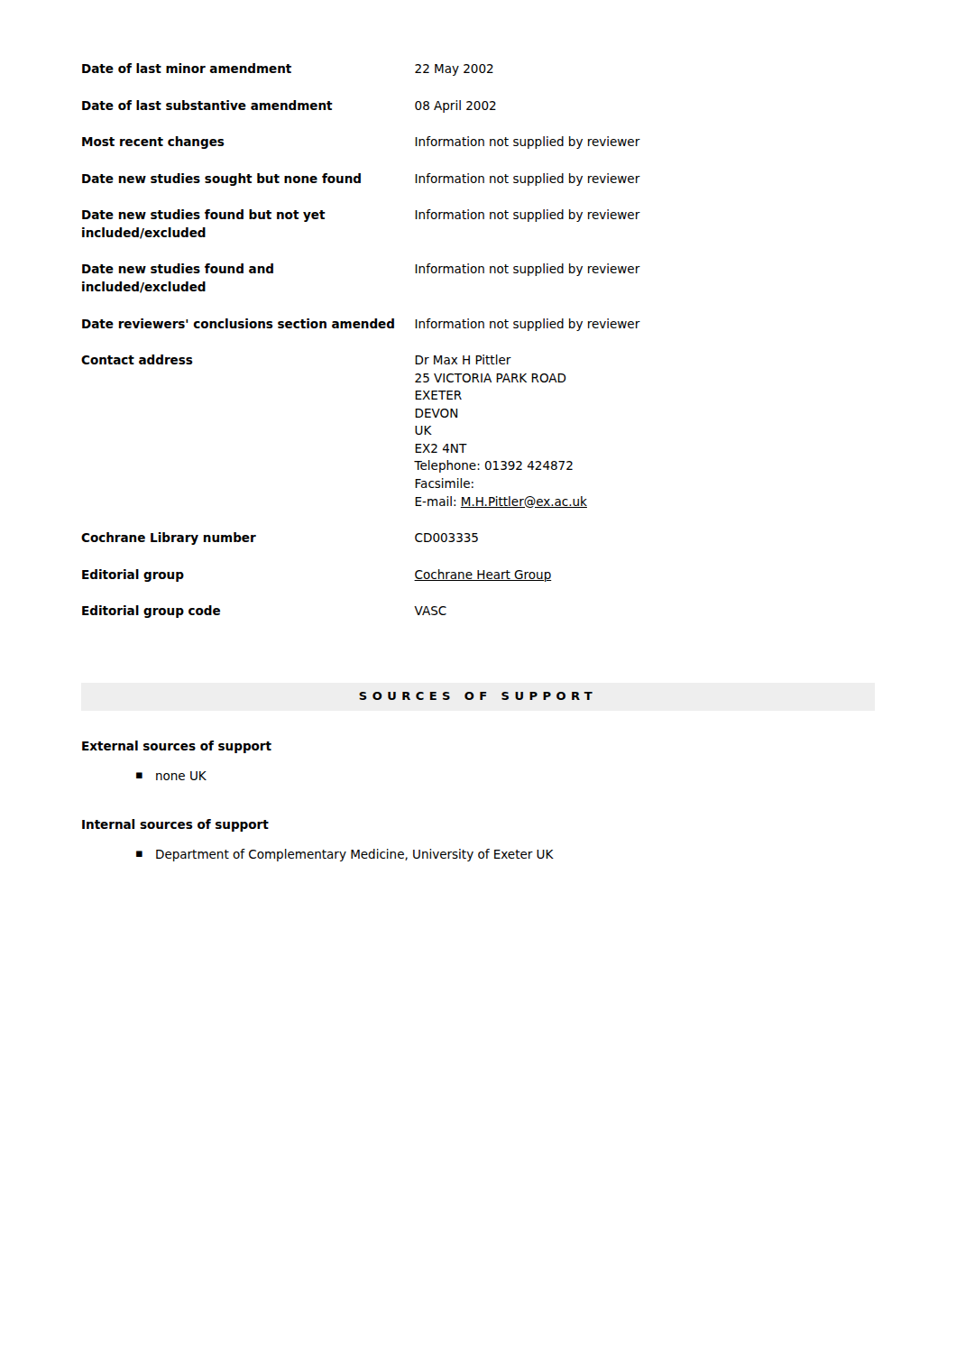| Date of last minor amendment | 22 May 2002 |
| Date of last substantive amendment | 08 April 2002 |
| Most recent changes | Information not supplied by reviewer |
| Date new studies sought but none found | Information not supplied by reviewer |
| Date new studies found but not yet included/excluded | Information not supplied by reviewer |
| Date new studies found and included/excluded | Information not supplied by reviewer |
| Date reviewers' conclusions section amended | Information not supplied by reviewer |
| Contact address | Dr Max H Pittler 25 VICTORIA PARK ROAD EXETER DEVON UK EX2 4NT Telephone: 01392 424872 Facsimile: E-mail: M.H.Pittler@ex.ac.uk |
| Cochrane Library number | CD003335 |
| Editorial group | Cochrane Heart Group |
| Editorial group code | VASC |
SOURCES OF SUPPORT
External sources of support
none UK
Internal sources of support
Department of Complementary Medicine, University of Exeter UK